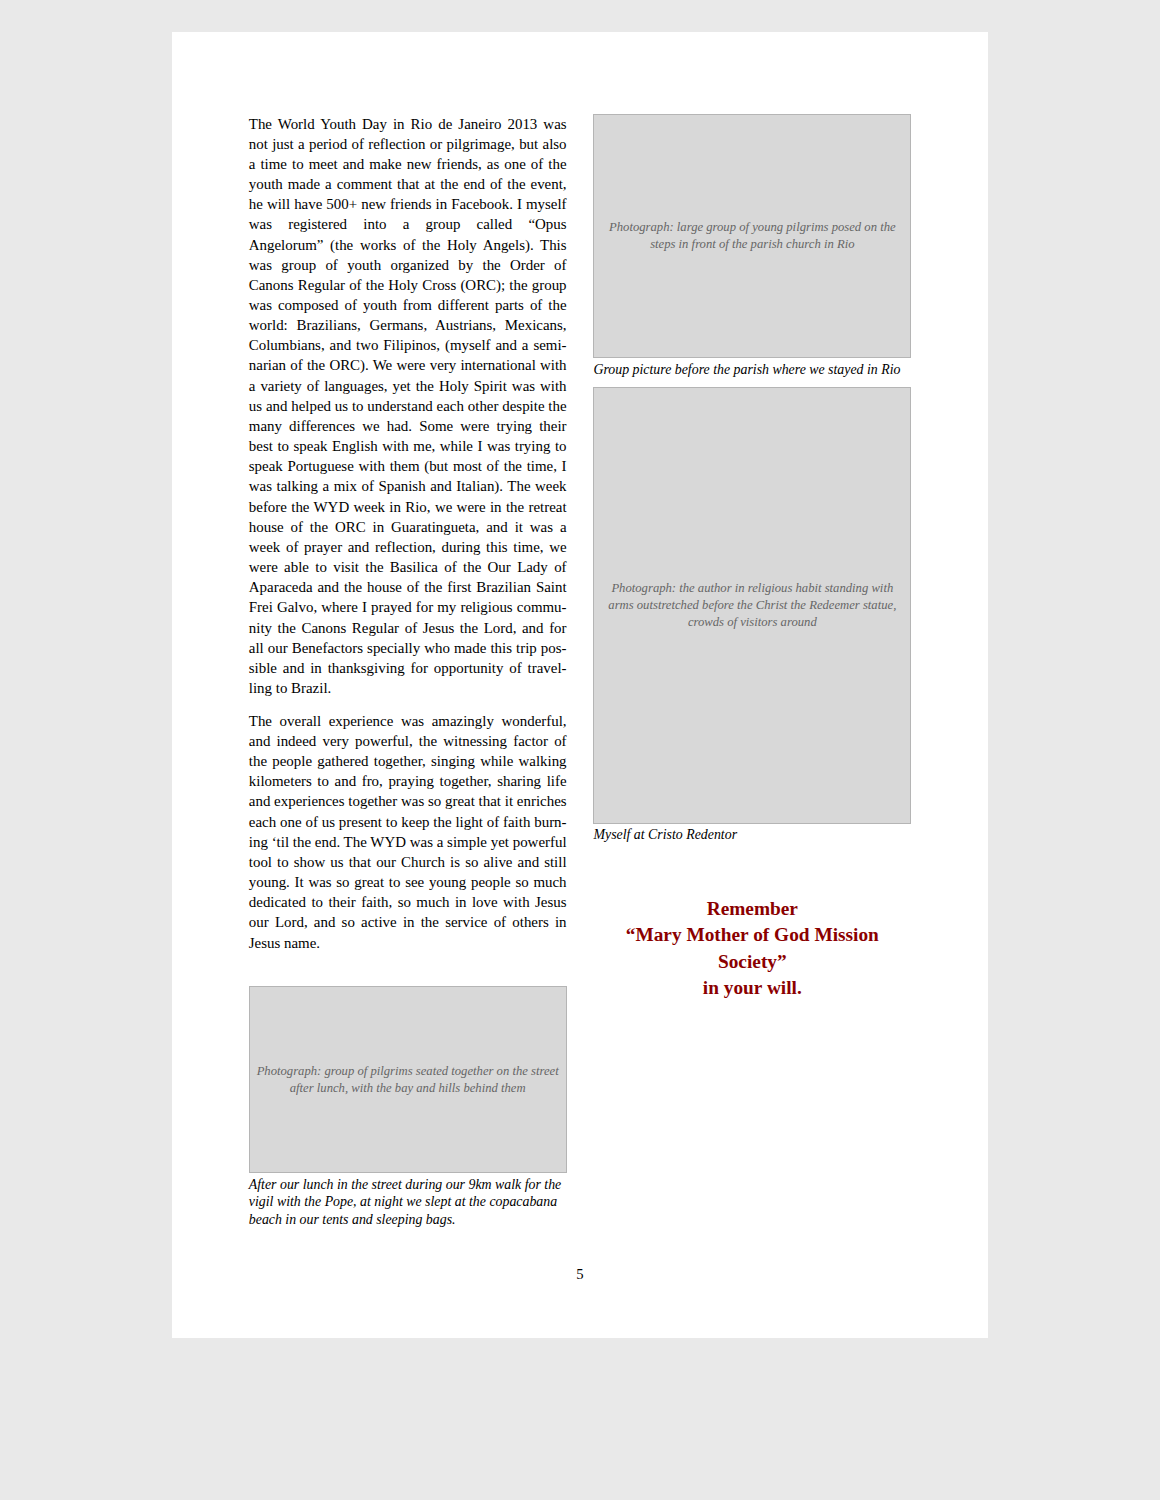The World Youth Day in Rio de Janeiro 2013 was not just a period of reflection or pilgrimage, but also a time to meet and make new friends, as one of the youth made a comment that at the end of the event, he will have 500+ new friends in Facebook. I myself was registered into a group called “Opus Angelorum” (the works of the Holy Angels). This was group of youth organized by the Order of Canons Regular of the Holy Cross (ORC); the group was composed of youth from different parts of the world: Brazilians, Germans, Austrians, Mexicans, Columbians, and two Filipinos, (myself and a seminarian of the ORC). We were very international with a variety of languages, yet the Holy Spirit was with us and helped us to understand each other despite the many differences we had. Some were trying their best to speak English with me, while I was trying to speak Portuguese with them (but most of the time, I was talking a mix of Spanish and Italian). The week before the WYD week in Rio, we were in the retreat house of the ORC in Guaratingueta, and it was a week of prayer and reflection, during this time, we were able to visit the Basilica of the Our Lady of Aparaceda and the house of the first Brazilian Saint Frei Galvo, where I prayed for my religious community the Canons Regular of Jesus the Lord, and for all our Benefactors specially who made this trip possible and in thanksgiving for opportunity of travelling to Brazil.
The overall experience was amazingly wonderful, and indeed very powerful, the witnessing factor of the people gathered together, singing while walking kilometers to and fro, praying together, sharing life and experiences together was so great that it enriches each one of us present to keep the light of faith burning ‘til the end. The WYD was a simple yet powerful tool to show us that our Church is so alive and still young. It was so great to see young people so much dedicated to their faith, so much in love with Jesus our Lord, and so active in the service of others in Jesus name.
Photograph: group of pilgrims seated together on the street after lunch, with the bay and hills behind them
After our lunch in the street during our 9km walk for the vigil with the Pope, at night we slept at the copacabana beach in our tents and sleeping bags.
Photograph: large group of young pilgrims posed on the steps in front of the parish church in Rio
Group picture before the parish where we stayed in Rio
Photograph: the author in religious habit standing with arms outstretched before the Christ the Redeemer statue, crowds of visitors around
Myself at Cristo Redentor
Remember “Mary Mother of God Mission Society” in your will.
5